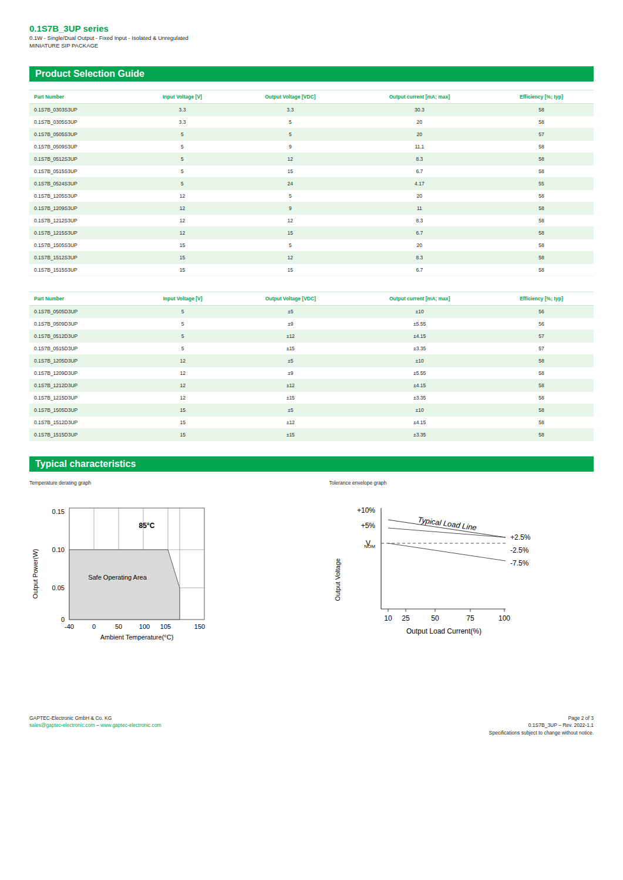0.1S7B_3UP series
0.1W - Single/Dual Output - Fixed Input - Isolated & Unregulated
MINIATURE SIP PACKAGE
Product Selection Guide
| Part Number | Input Voltage [V] | Output Voltage [VDC] | Output current [mA; max] | Efficiency [%; typ] |
| --- | --- | --- | --- | --- |
| 0.1S7B_0303S3UP | 3.3 | 3.3 | 30.3 | 58 |
| 0.1S7B_0305S3UP | 3.3 | 5 | 20 | 58 |
| 0.1S7B_0505S3UP | 5 | 5 | 20 | 57 |
| 0.1S7B_0509S3UP | 5 | 9 | 11.1 | 58 |
| 0.1S7B_0512S3UP | 5 | 12 | 8.3 | 58 |
| 0.1S7B_0515S3UP | 5 | 15 | 6.7 | 58 |
| 0.1S7B_0524S3UP | 5 | 24 | 4.17 | 55 |
| 0.1S7B_1205S3UP | 12 | 5 | 20 | 58 |
| 0.1S7B_1209S3UP | 12 | 9 | 11 | 58 |
| 0.1S7B_1212S3UP | 12 | 12 | 8.3 | 58 |
| 0.1S7B_1215S3UP | 12 | 15 | 6.7 | 58 |
| 0.1S7B_1505S3UP | 15 | 5 | 20 | 58 |
| 0.1S7B_1512S3UP | 15 | 12 | 8.3 | 58 |
| 0.1S7B_1515S3UP | 15 | 15 | 6.7 | 58 |
| Part Number | Input Voltage [V] | Output Voltage [VDC] | Output current [mA; max] | Efficiency [%; typ] |
| --- | --- | --- | --- | --- |
| 0.1S7B_0505D3UP | 5 | ±5 | ±10 | 56 |
| 0.1S7B_0509D3UP | 5 | ±9 | ±5.55 | 56 |
| 0.1S7B_0512D3UP | 5 | ±12 | ±4.15 | 57 |
| 0.1S7B_0515D3UP | 5 | ±15 | ±3.35 | 57 |
| 0.1S7B_1205D3UP | 12 | ±5 | ±10 | 58 |
| 0.1S7B_1209D3UP | 12 | ±9 | ±5.55 | 58 |
| 0.1S7B_1212D3UP | 12 | ±12 | ±4.15 | 58 |
| 0.1S7B_1215D3UP | 12 | ±15 | ±3.35 | 58 |
| 0.1S7B_1505D3UP | 15 | ±5 | ±10 | 58 |
| 0.1S7B_1512D3UP | 15 | ±12 | ±4.15 | 58 |
| 0.1S7B_1515D3UP | 15 | ±15 | ±3.35 | 58 |
Typical characteristics
Temperature derating graph
Output Power(W) 0.15 0.10 0.05 0 Safe Operating Area 85°C -40 0 50 100 105 150 Ambient Temperature(°C)
Tolerance envelope graph
Output Voltage +10% +5% V NOM Typical Load Line +2.5% -2.5% -7.5% 10 25 50 75 100 Output Load Current(%)
GAPTEC-Electronic GmbH & Co. KG
sales@gaptec-electronic.com – www.gaptec-electronic.com
Page 2 of 3
0.1S7B_3UP – Rev. 2022-1.1
Specifications subject to change without notice.